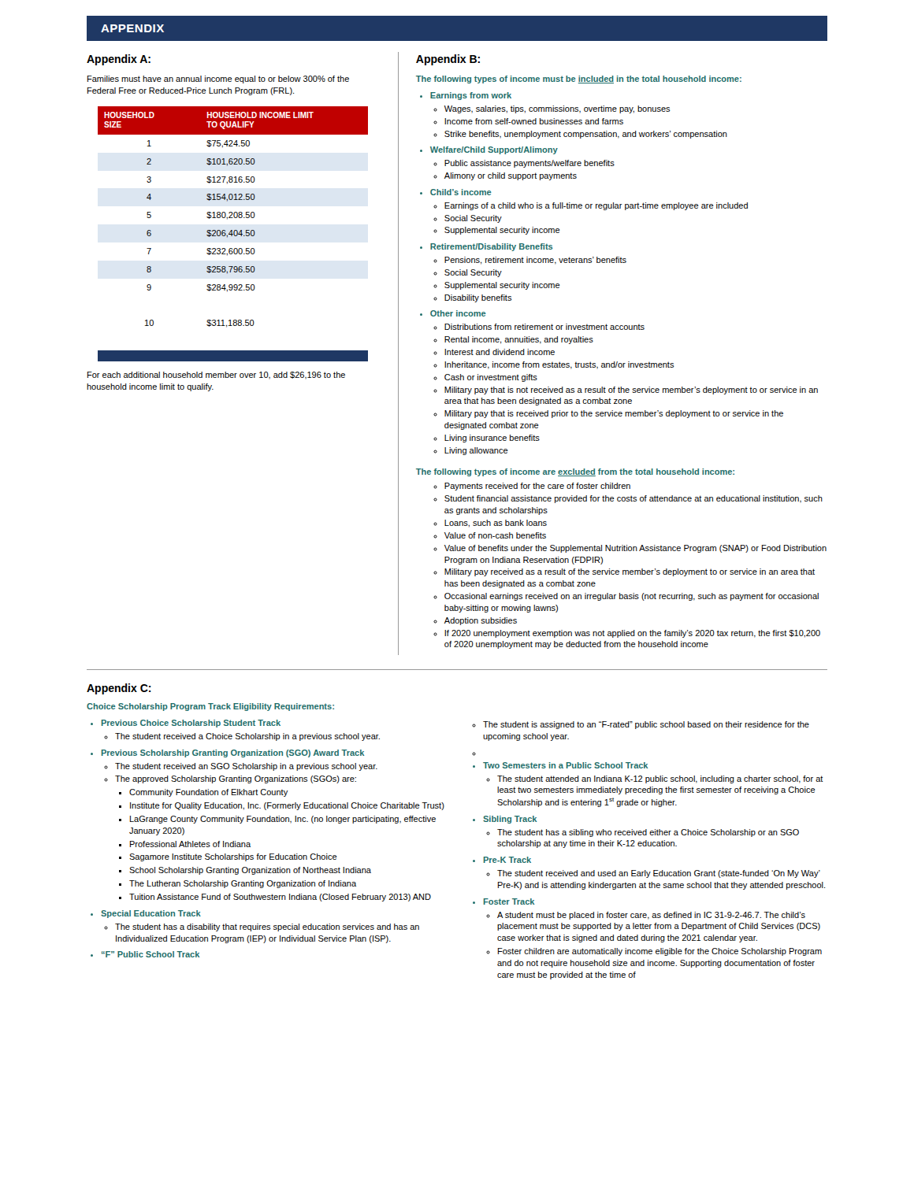APPENDIX
Appendix A:
Families must have an annual income equal to or below 300% of the Federal Free or Reduced-Price Lunch Program (FRL).
| HOUSEHOLD SIZE | HOUSEHOLD INCOME LIMIT TO QUALIFY |
| --- | --- |
| 1 | $75,424.50 |
| 2 | $101,620.50 |
| 3 | $127,816.50 |
| 4 | $154,012.50 |
| 5 | $180,208.50 |
| 6 | $206,404.50 |
| 7 | $232,600.50 |
| 8 | $258,796.50 |
| 9 | $284,992.50 |
| 10 | $311,188.50 |
For each additional household member over 10, add $26,196 to the household income limit to qualify.
Appendix B:
The following types of income must be included in the total household income:
Earnings from work
Wages, salaries, tips, commissions, overtime pay, bonuses
Income from self-owned businesses and farms
Strike benefits, unemployment compensation, and workers’ compensation
Welfare/Child Support/Alimony
Public assistance payments/welfare benefits
Alimony or child support payments
Child’s income
Earnings of a child who is a full-time or regular part-time employee are included
Social Security
Supplemental security income
Retirement/Disability Benefits
Pensions, retirement income, veterans’ benefits
Social Security
Supplemental security income
Disability benefits
Other income
Distributions from retirement or investment accounts
Rental income, annuities, and royalties
Interest and dividend income
Inheritance, income from estates, trusts, and/or investments
Cash or investment gifts
Military pay that is not received as a result of the service member’s deployment to or service in an area that has been designated as a combat zone
Military pay that is received prior to the service member’s deployment to or service in the designated combat zone
Living insurance benefits
Living allowance
The following types of income are excluded from the total household income:
Payments received for the care of foster children
Student financial assistance provided for the costs of attendance at an educational institution, such as grants and scholarships
Loans, such as bank loans
Value of non-cash benefits
Value of benefits under the Supplemental Nutrition Assistance Program (SNAP) or Food Distribution Program on Indiana Reservation (FDPIR)
Military pay received as a result of the service member’s deployment to or service in an area that has been designated as a combat zone
Occasional earnings received on an irregular basis (not recurring, such as payment for occasional baby-sitting or mowing lawns)
Adoption subsidies
If 2020 unemployment exemption was not applied on the family’s 2020 tax return, the first $10,200 of 2020 unemployment may be deducted from the household income
Appendix C:
Choice Scholarship Program Track Eligibility Requirements:
Previous Choice Scholarship Student Track
The student received a Choice Scholarship in a previous school year.
Previous Scholarship Granting Organization (SGO) Award Track
The student received an SGO Scholarship in a previous school year.
The approved Scholarship Granting Organizations (SGOs) are:
Community Foundation of Elkhart County
Institute for Quality Education, Inc. (Formerly Educational Choice Charitable Trust)
LaGrange County Community Foundation, Inc. (no longer participating, effective January 2020)
Professional Athletes of Indiana
Sagamore Institute Scholarships for Education Choice
School Scholarship Granting Organization of Northeast Indiana
The Lutheran Scholarship Granting Organization of Indiana
Tuition Assistance Fund of Southwestern Indiana (Closed February 2013) AND
Special Education Track
The student has a disability that requires special education services and has an Individualized Education Program (IEP) or Individual Service Plan (ISP).
“F” Public School Track
The student is assigned to an “F-rated” public school based on their residence for the upcoming school year.
Two Semesters in a Public School Track
The student attended an Indiana K-12 public school, including a charter school, for at least two semesters immediately preceding the first semester of receiving a Choice Scholarship and is entering 1st grade or higher.
Sibling Track
The student has a sibling who received either a Choice Scholarship or an SGO scholarship at any time in their K-12 education.
Pre-K Track
The student received and used an Early Education Grant (state-funded ‘On My Way’ Pre-K) and is attending kindergarten at the same school that they attended preschool.
Foster Track
A student must be placed in foster care, as defined in IC 31-9-2-46.7. The child’s placement must be supported by a letter from a Department of Child Services (DCS) case worker that is signed and dated during the 2021 calendar year.
Foster children are automatically income eligible for the Choice Scholarship Program and do not require household size and income. Supporting documentation of foster care must be provided at the time of